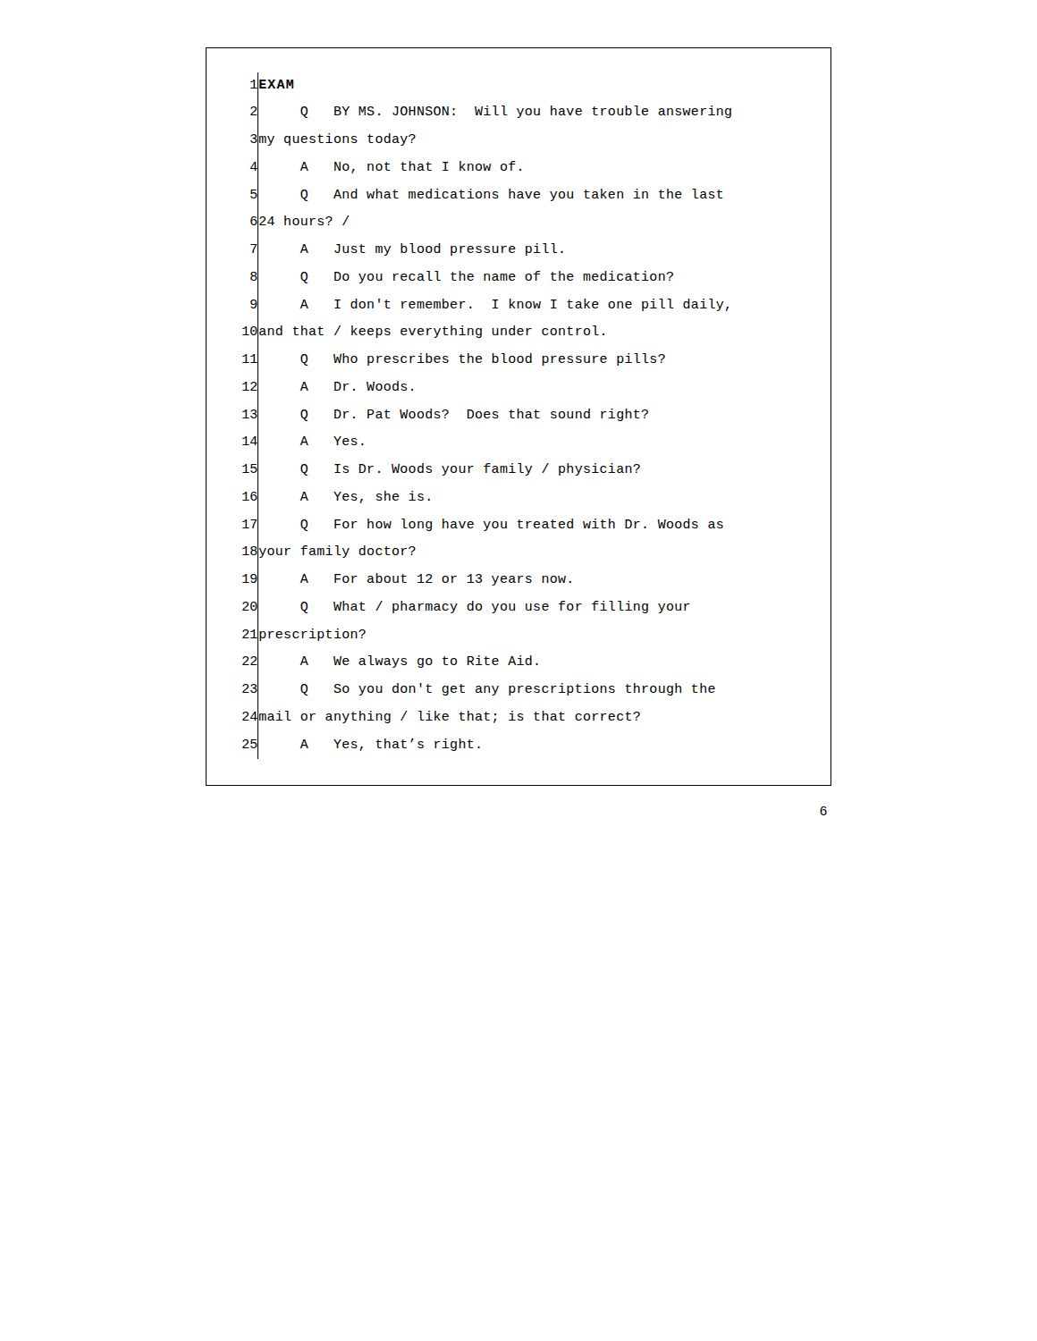| 1 2 3 4 5 6 7 8 9 10 11 12 13 14 15 16 17 18 19 20 21 22 23 24 25 | EXAM Q BY MS. JOHNSON: Will you have trouble answering my questions today? A No, not that I know of. Q And what medications have you taken in the last 24 hours? / A Just my blood pressure pill. Q Do you recall the name of the medication? A I don't remember. I know I take one pill daily, and that / keeps everything under control. Q Who prescribes the blood pressure pills? A Dr. Woods. Q Dr. Pat Woods? Does that sound right? A Yes. Q Is Dr. Woods your family / physician? A Yes, she is. Q For how long have you treated with Dr. Woods as your family doctor? A For about 12 or 13 years now. Q What / pharmacy do you use for filling your prescription? A We always go to Rite Aid. Q So you don't get any prescriptions through the mail or anything / like that; is that correct? A Yes, that’s right. |
6